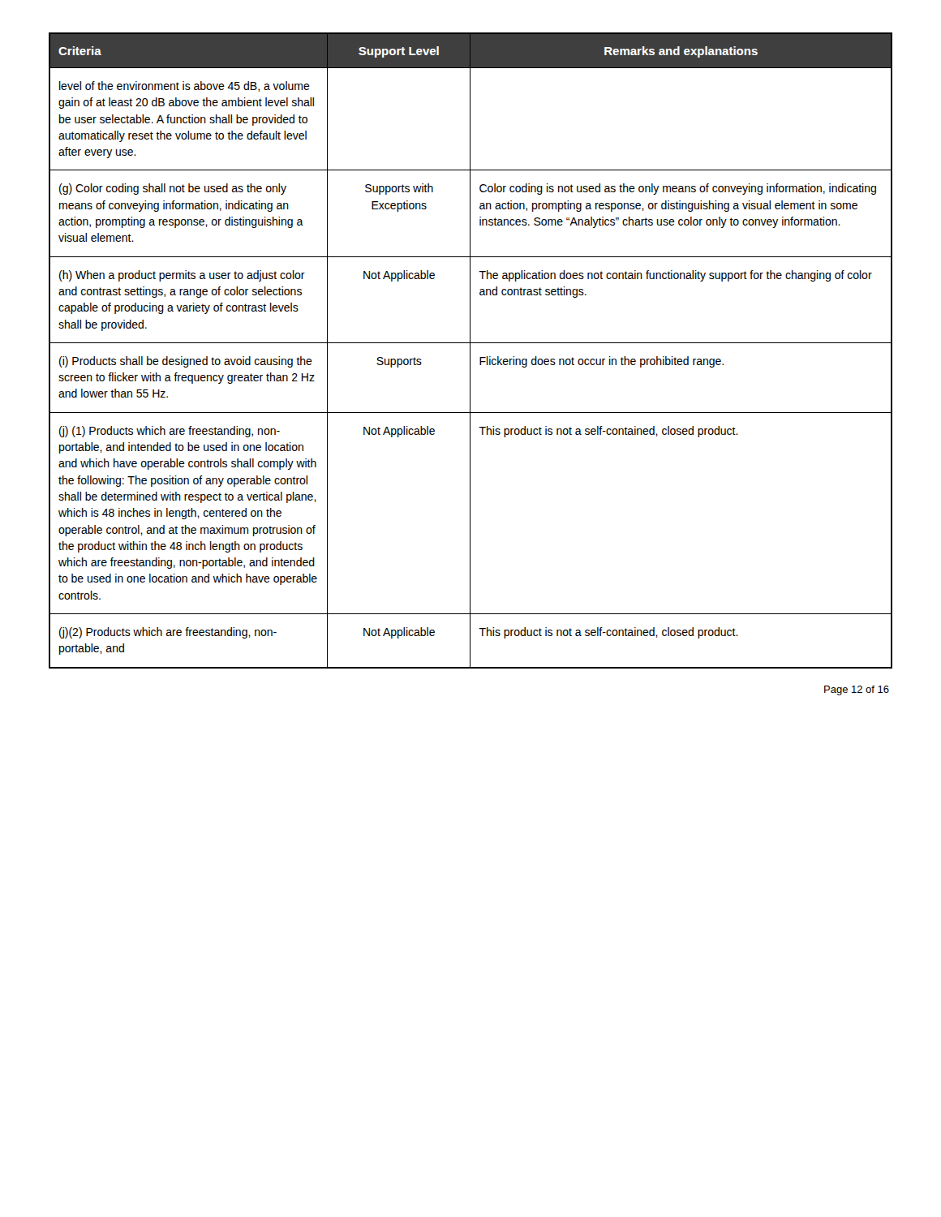| Criteria | Support Level | Remarks and explanations |
| --- | --- | --- |
| level of the environment is above 45 dB, a volume gain of at least 20 dB above the ambient level shall be user selectable. A function shall be provided to automatically reset the volume to the default level after every use. | | |
| (g) Color coding shall not be used as the only means of conveying information, indicating an action, prompting a response, or distinguishing a visual element. | Supports with Exceptions | Color coding is not used as the only means of conveying information, indicating an action, prompting a response, or distinguishing a visual element in some instances. Some “Analytics” charts use color only to convey information. |
| (h) When a product permits a user to adjust color and contrast settings, a range of color selections capable of producing a variety of contrast levels shall be provided. | Not Applicable | The application does not contain functionality support for the changing of color and contrast settings. |
| (i) Products shall be designed to avoid causing the screen to flicker with a frequency greater than 2 Hz and lower than 55 Hz. | Supports | Flickering does not occur in the prohibited range. |
| (j) (1) Products which are freestanding, non-portable, and intended to be used in one location and which have operable controls shall comply with the following: The position of any operable control shall be determined with respect to a vertical plane, which is 48 inches in length, centered on the operable control, and at the maximum protrusion of the product within the 48 inch length on products which are freestanding, non-portable, and intended to be used in one location and which have operable controls. | Not Applicable | This product is not a self-contained, closed product. |
| (j)(2) Products which are freestanding, non-portable, and | Not Applicable | This product is not a self-contained, closed product. |
Page 12 of 16